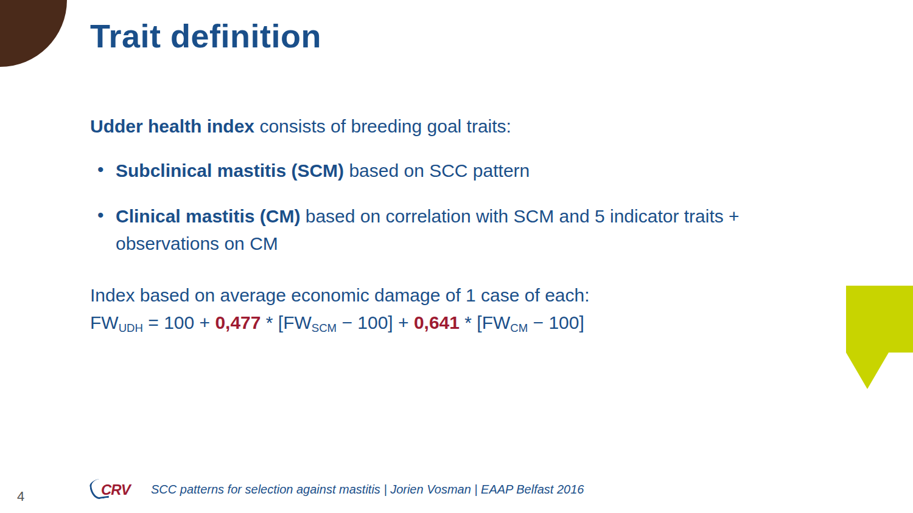Trait definition
Udder health index consists of breeding goal traits:
Subclinical mastitis (SCM) based on SCC pattern
Clinical mastitis (CM) based on correlation with SCM and 5 indicator traits + observations on CM
Index based on average economic damage of 1 case of each:
FWUDH = 100 + 0,477 * [FWSCM − 100] + 0,641 * [FWCM − 100]
CRV
SCC patterns for selection against mastitis | Jorien Vosman | EAAP Belfast 2016
4